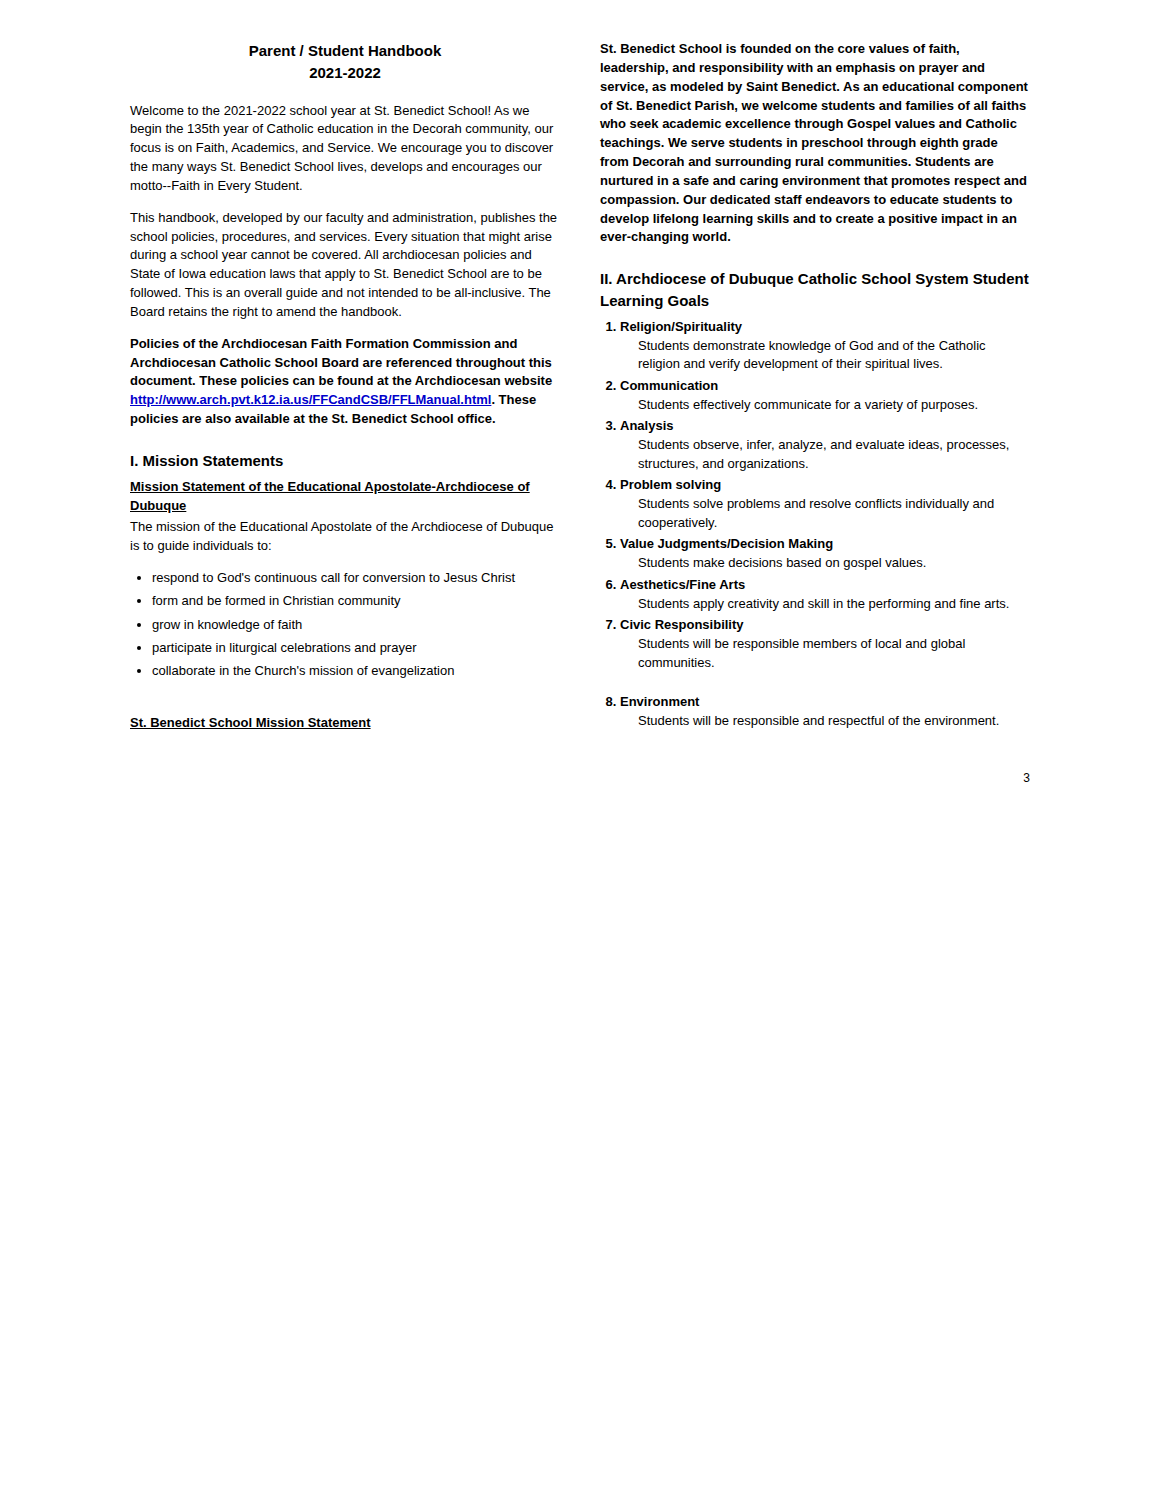Parent / Student Handbook
2021-2022
Welcome to the 2021-2022 school year at St. Benedict School! As we begin the 135th year of Catholic education in the Decorah community, our focus is on Faith, Academics, and Service. We encourage you to discover the many ways St. Benedict School lives, develops and encourages our motto--Faith in Every Student.
This handbook, developed by our faculty and administration, publishes the school policies, procedures, and services. Every situation that might arise during a school year cannot be covered. All archdiocesan policies and State of Iowa education laws that apply to St. Benedict School are to be followed. This is an overall guide and not intended to be all-inclusive. The Board retains the right to amend the handbook.
Policies of the Archdiocesan Faith Formation Commission and Archdiocesan Catholic School Board are referenced throughout this document. These policies can be found at the Archdiocesan website http://www.arch.pvt.k12.ia.us/FFCandCSB/FFLManual.html. These policies are also available at the St. Benedict School office.
I. Mission Statements
Mission Statement of the Educational Apostolate-Archdiocese of Dubuque
The mission of the Educational Apostolate of the Archdiocese of Dubuque is to guide individuals to:
respond to God's continuous call for conversion to Jesus Christ
form and be formed in Christian community
grow in knowledge of faith
participate in liturgical celebrations and prayer
collaborate in the Church's mission of evangelization
St. Benedict School Mission Statement
St. Benedict School is founded on the core values of faith, leadership, and responsibility with an emphasis on prayer and service, as modeled by Saint Benedict. As an educational component of St. Benedict Parish, we welcome students and families of all faiths who seek academic excellence through Gospel values and Catholic teachings. We serve students in preschool through eighth grade from Decorah and surrounding rural communities. Students are nurtured in a safe and caring environment that promotes respect and compassion. Our dedicated staff endeavors to educate students to develop lifelong learning skills and to create a positive impact in an ever-changing world.
II. Archdiocese of Dubuque Catholic School System Student Learning Goals
Religion/Spirituality Students demonstrate knowledge of God and of the Catholic religion and verify development of their spiritual lives.
Communication Students effectively communicate for a variety of purposes.
Analysis Students observe, infer, analyze, and evaluate ideas, processes, structures, and organizations.
Problem solving Students solve problems and resolve conflicts individually and cooperatively.
Value Judgments/Decision Making Students make decisions based on gospel values.
Aesthetics/Fine Arts Students apply creativity and skill in the performing and fine arts.
Civic Responsibility Students will be responsible members of local and global communities.
Environment Students will be responsible and respectful of the environment.
3